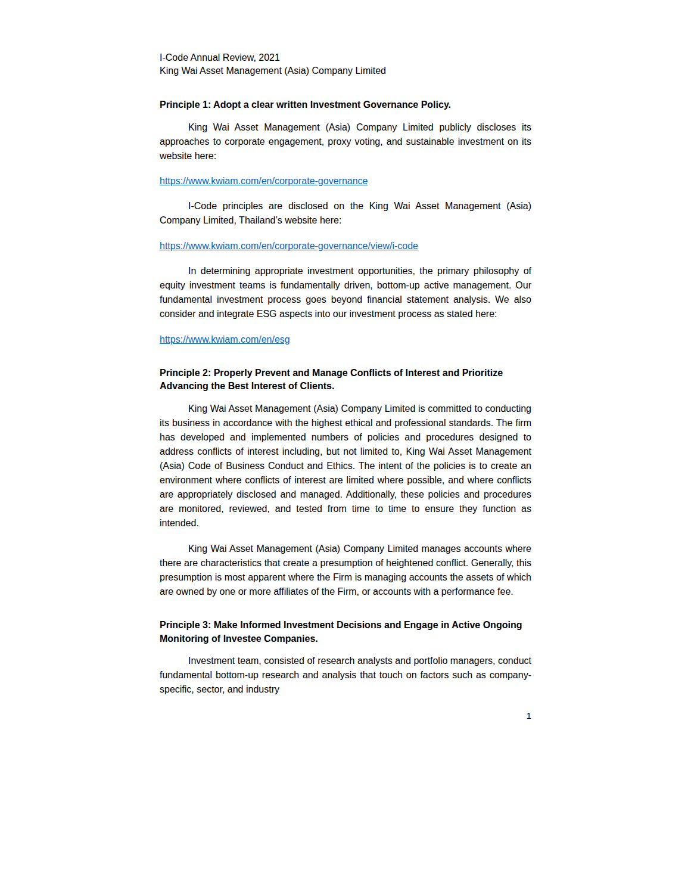I-Code Annual Review, 2021
King Wai Asset Management (Asia) Company Limited
Principle 1: Adopt a clear written Investment Governance Policy.
King Wai Asset Management (Asia) Company Limited publicly discloses its approaches to corporate engagement, proxy voting, and sustainable investment on its website here:
https://www.kwiam.com/en/corporate-governance
I-Code principles are disclosed on the King Wai Asset Management (Asia) Company Limited, Thailand’s website here:
https://www.kwiam.com/en/corporate-governance/view/i-code
In determining appropriate investment opportunities, the primary philosophy of equity investment teams is fundamentally driven, bottom-up active management. Our fundamental investment process goes beyond financial statement analysis. We also consider and integrate ESG aspects into our investment process as stated here:
https://www.kwiam.com/en/esg
Principle 2: Properly Prevent and Manage Conflicts of Interest and Prioritize Advancing the Best Interest of Clients.
King Wai Asset Management (Asia) Company Limited is committed to conducting its business in accordance with the highest ethical and professional standards. The firm has developed and implemented numbers of policies and procedures designed to address conflicts of interest including, but not limited to, King Wai Asset Management (Asia) Code of Business Conduct and Ethics. The intent of the policies is to create an environment where conflicts of interest are limited where possible, and where conflicts are appropriately disclosed and managed. Additionally, these policies and procedures are monitored, reviewed, and tested from time to time to ensure they function as intended.
King Wai Asset Management (Asia) Company Limited manages accounts where there are characteristics that create a presumption of heightened conflict. Generally, this presumption is most apparent where the Firm is managing accounts the assets of which are owned by one or more affiliates of the Firm, or accounts with a performance fee.
Principle 3: Make Informed Investment Decisions and Engage in Active Ongoing Monitoring of Investee Companies.
Investment team, consisted of research analysts and portfolio managers, conduct fundamental bottom-up research and analysis that touch on factors such as company-specific, sector, and industry
1